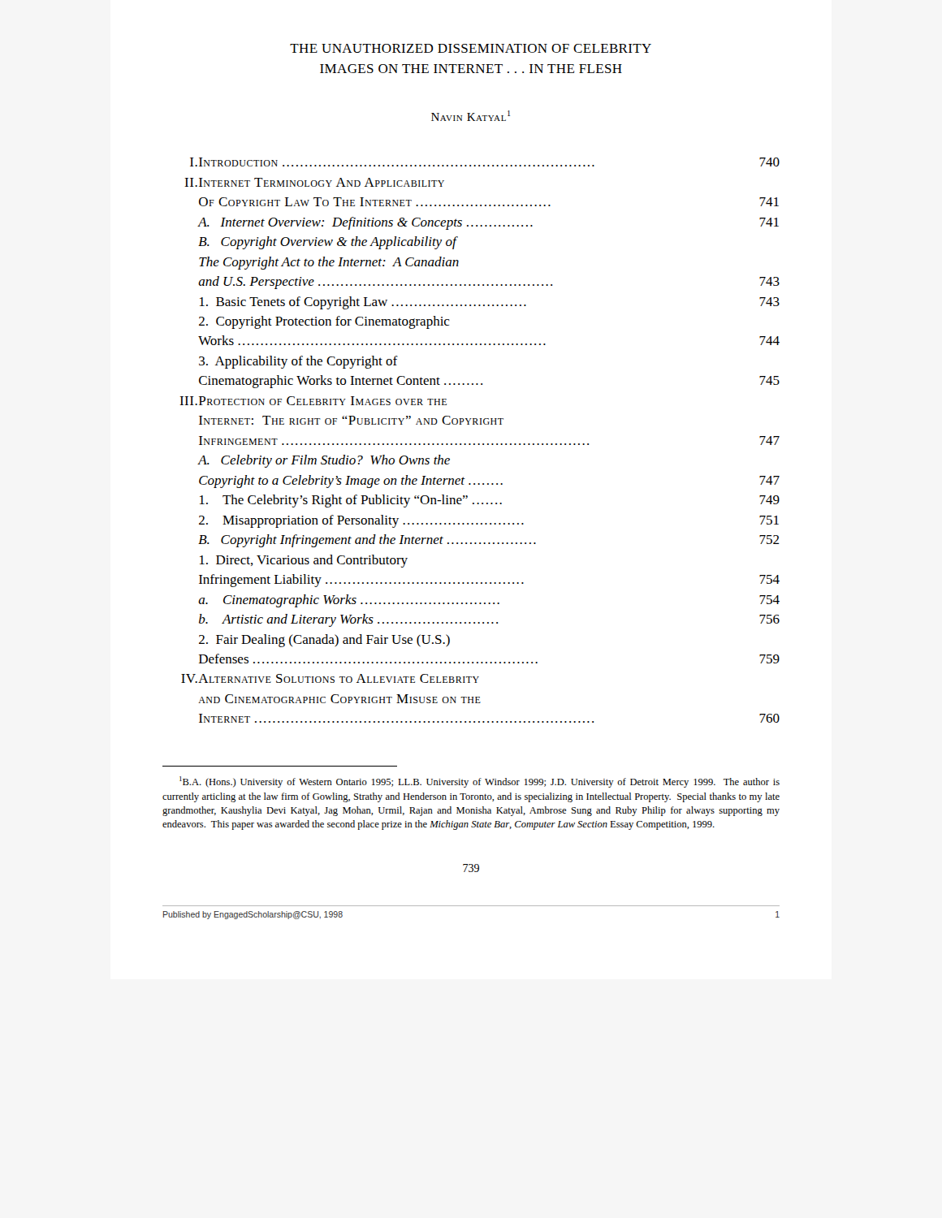The Unauthorized Dissemination of Celebrity
Images on the Internet . . . In the Flesh
Navin Katyal1
| I. | Introduction ..................................................................... | 740 |
| II. | Internet Terminology And Applicability | |
| | Of Copyright Law To The Internet .............................. | 741 |
| | A. Internet Overview: Definitions & Concepts ............... | 741 |
| | B. Copyright Overview & the Applicability of | |
| | The Copyright Act to the Internet: A Canadian | |
| | and U.S. Perspective .................................................... | 743 |
| | 1. Basic Tenets of Copyright Law .............................. | 743 |
| | 2. Copyright Protection for Cinematographic | |
| | Works .................................................................... | 744 |
| | 3. Applicability of the Copyright of | |
| | Cinematographic Works to Internet Content ......... | 745 |
| III. | Protection of Celebrity Images over the | |
| | Internet: The right of “Publicity” and Copyright | |
| | Infringement .................................................................... | 747 |
| | A. Celebrity or Film Studio? Who Owns the | |
| | Copyright to a Celebrity’s Image on the Internet ........ | 747 |
| | 1. The Celebrity’s Right of Publicity “On-line” ....... | 749 |
| | 2. Misappropriation of Personality ........................... | 751 |
| | B. Copyright Infringement and the Internet .................... | 752 |
| | 1. Direct, Vicarious and Contributory | |
| | Infringement Liability ............................................ | 754 |
| | a. Cinematographic Works ............................... | 754 |
| | b. Artistic and Literary Works ........................... | 756 |
| | 2. Fair Dealing (Canada) and Fair Use (U.S.) | |
| | Defenses ............................................................... | 759 |
| IV. | Alternative Solutions to Alleviate Celebrity | |
| | and Cinematographic Copyright Misuse on the | |
| | Internet ........................................................................... | 760 |
1B.A. (Hons.) University of Western Ontario 1995; LL.B. University of Windsor 1999; J.D. University of Detroit Mercy 1999. The author is currently articling at the law firm of Gowling, Strathy and Henderson in Toronto, and is specializing in Intellectual Property. Special thanks to my late grandmother, Kaushylia Devi Katyal, Jag Mohan, Urmil, Rajan and Monisha Katyal, Ambrose Sung and Ruby Philip for always supporting my endeavors. This paper was awarded the second place prize in the Michigan State Bar, Computer Law Section Essay Competition, 1999.
739
Published by EngagedScholarship@CSU, 1998 1